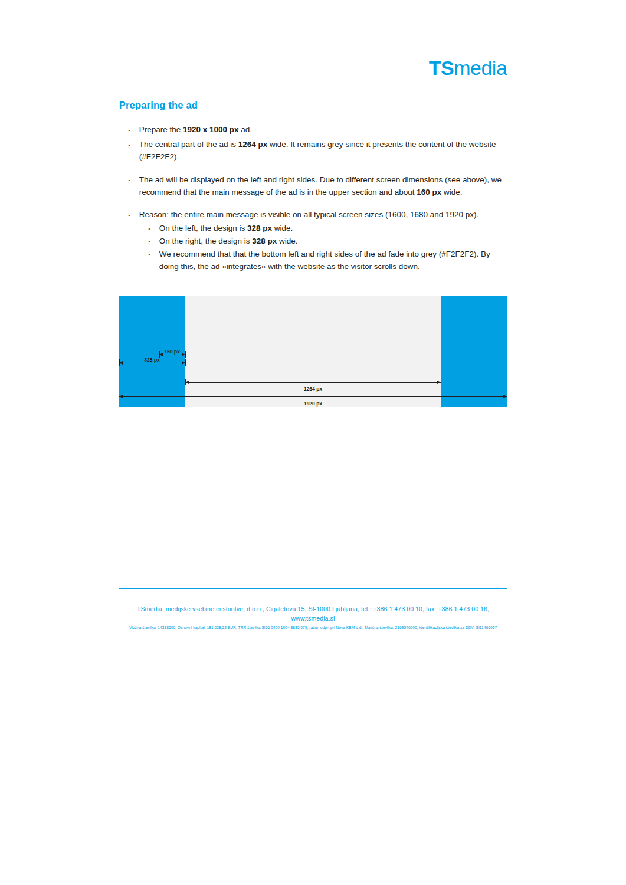TS media
Preparing the ad
Prepare the 1920 x 1000 px ad.
The central part of the ad is 1264 px wide. It remains grey since it presents the content of the website (#F2F2F2).
The ad will be displayed on the left and right sides. Due to different screen dimensions (see above), we recommend that the main message of the ad is in the upper section and about 160 px wide.
Reason: the entire main message is visible on all typical screen sizes (1600, 1680 and 1920 px).
On the left, the design is 328 px wide.
On the right, the design is 328 px wide.
We recommend that that the bottom left and right sides of the ad fade into grey (#F2F2F2). By doing this, the ad »integrates« with the website as the visitor scrolls down.
160 px
328 px
1264 px
1920 px
TSmedia, medijske vsebine in storitve, d.o.o., Cigaletova 15, SI-1000 Ljubljana, tel.: +386 1 473 00 10, fax: +386 1 473 00 16, www.tsmedia.si
Vložna številka: 14338500, Osnovni kapital: 181.028,22 EUR, TRR številka SI56 0400 1004 8885 079, račun odprt pri Nova KBM d.d., Matična številka: 2169576000, identifikacijska številka za DDV: SI11466057